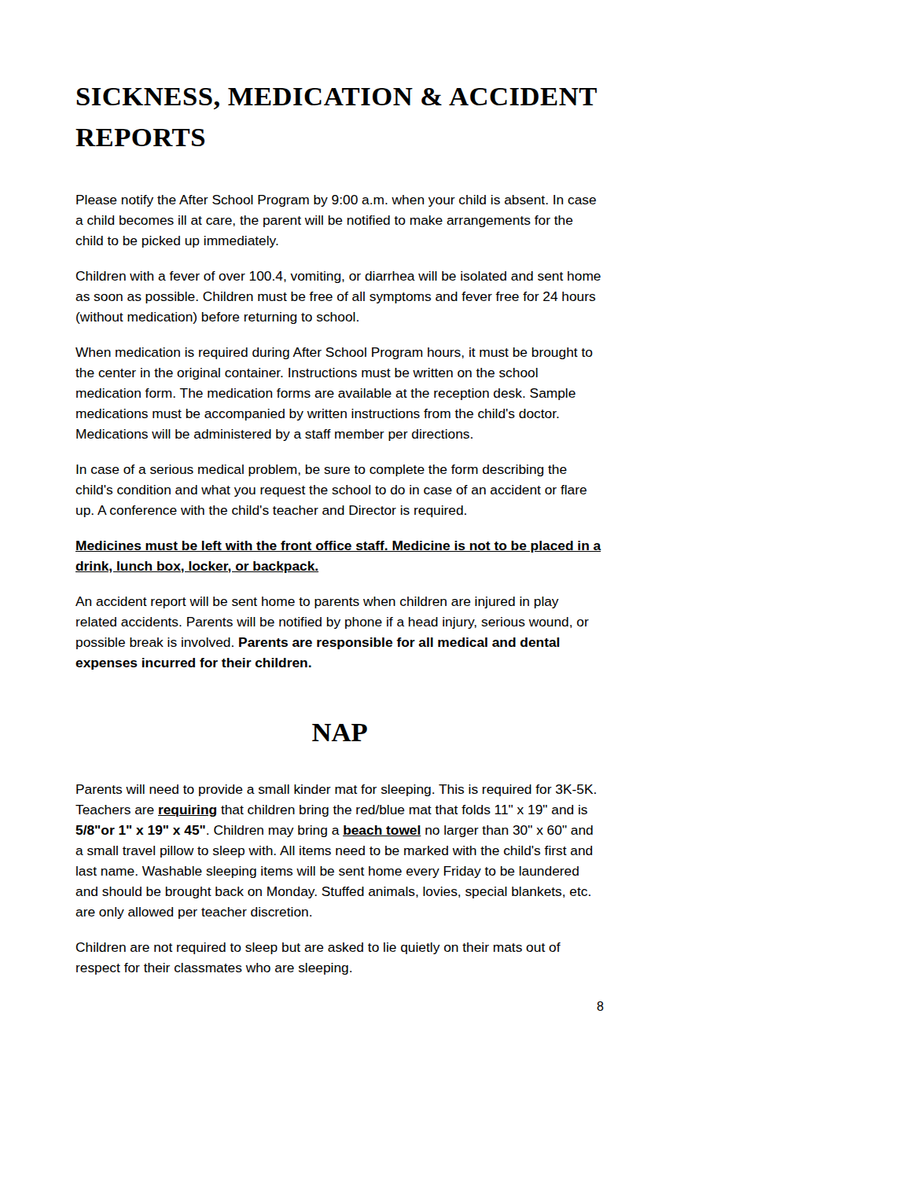SICKNESS, MEDICATION & ACCIDENT REPORTS
Please notify the After School Program by 9:00 a.m. when your child is absent. In case a child becomes ill at care, the parent will be notified to make arrangements for the child to be picked up immediately.
Children with a fever of over 100.4, vomiting, or diarrhea will be isolated and sent home as soon as possible. Children must be free of all symptoms and fever free for 24 hours (without medication) before returning to school.
When medication is required during After School Program hours, it must be brought to the center in the original container. Instructions must be written on the school medication form. The medication forms are available at the reception desk. Sample medications must be accompanied by written instructions from the child's doctor. Medications will be administered by a staff member per directions.
In case of a serious medical problem, be sure to complete the form describing the child's condition and what you request the school to do in case of an accident or flare up. A conference with the child's teacher and Director is required.
Medicines must be left with the front office staff. Medicine is not to be placed in a drink, lunch box, locker, or backpack.
An accident report will be sent home to parents when children are injured in play related accidents. Parents will be notified by phone if a head injury, serious wound, or possible break is involved. Parents are responsible for all medical and dental expenses incurred for their children.
NAP
Parents will need to provide a small kinder mat for sleeping. This is required for 3K-5K. Teachers are requiring that children bring the red/blue mat that folds 11" x 19" and is 5/8"or 1" x 19" x 45". Children may bring a beach towel no larger than 30" x 60" and a small travel pillow to sleep with. All items need to be marked with the child's first and last name. Washable sleeping items will be sent home every Friday to be laundered and should be brought back on Monday. Stuffed animals, lovies, special blankets, etc. are only allowed per teacher discretion.
Children are not required to sleep but are asked to lie quietly on their mats out of respect for their classmates who are sleeping.
8